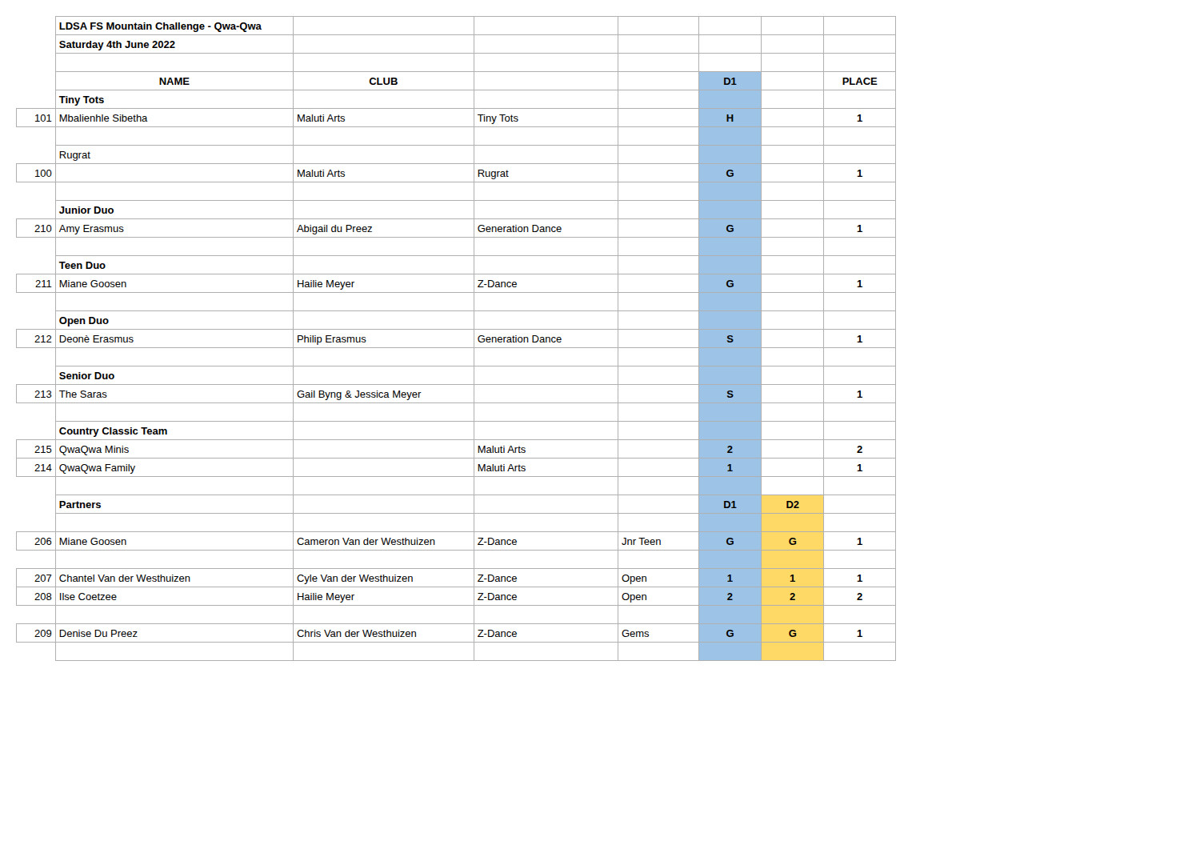| | LDSA FS Mountain Challenge - Qwa-Qwa | | | | | | |
| | Saturday 4th June 2022 | | | | | | |
| | NAME | CLUB | | | D1 | | PLACE |
| | Tiny Tots | | | | | | |
| 101 | Mbalienhle Sibetha | Maluti Arts | Tiny Tots | | H | | 1 |
| | Rugrat | | | | | | |
| 100 | | Maluti Arts | Rugrat | | G | | 1 |
| | Junior Duo | | | | | | |
| 210 | Amy Erasmus | Abigail du Preez | Generation Dance | | G | | 1 |
| | Teen Duo | | | | | | |
| 211 | Miane Goosen | Hailie Meyer | Z-Dance | | G | | 1 |
| | Open Duo | | | | | | |
| 212 | Deonè Erasmus | Philip Erasmus | Generation Dance | | S | | 1 |
| | Senior Duo | | | | | | |
| 213 | The Saras | Gail Byng & Jessica Meyer | | | S | | 1 |
| | Country Classic Team | | | | | | |
| 215 | QwaQwa Minis | | Maluti Arts | | 2 | | 2 |
| 214 | QwaQwa Family | | Maluti Arts | | 1 | | 1 |
| | Partners | | | | D1 | D2 | |
| 206 | Miane Goosen | Cameron Van der Westhuizen | Z-Dance | Jnr Teen | G | G | 1 |
| 207 | Chantel Van der Westhuizen | Cyle Van der Westhuizen | Z-Dance | Open | 1 | 1 | 1 |
| 208 | Ilse Coetzee | Hailie Meyer | Z-Dance | Open | 2 | 2 | 2 |
| 209 | Denise Du Preez | Chris Van der Westhuizen | Z-Dance | Gems | G | G | 1 |